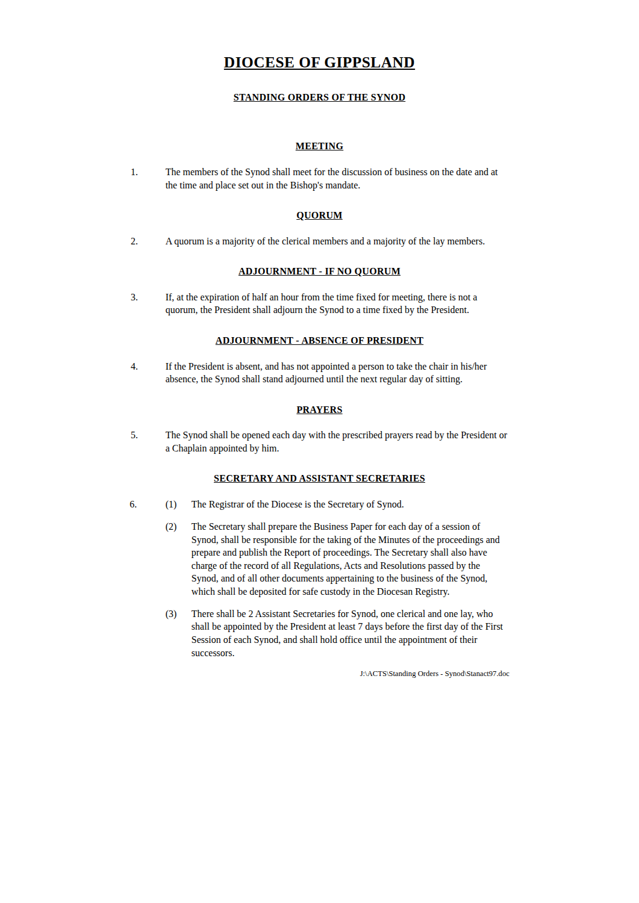DIOCESE OF GIPPSLAND
STANDING ORDERS OF THE SYNOD
MEETING
1.
The members of the Synod shall meet for the discussion of business on the date and at the time and place set out in the Bishop's mandate.
QUORUM
2.
A quorum is a majority of the clerical members and a majority of the lay members.
ADJOURNMENT - IF NO QUORUM
3.
If, at the expiration of half an hour from the time fixed for meeting, there is not a quorum, the President shall adjourn the Synod to a time fixed by the President.
ADJOURNMENT - ABSENCE OF PRESIDENT
4.
If the President is absent, and has not appointed a person to take the chair in his/her absence, the Synod shall stand adjourned until the next regular day of sitting.
PRAYERS
5.
The Synod shall be opened each day with the prescribed prayers read by the President or a Chaplain appointed by him.
SECRETARY AND ASSISTANT SECRETARIES
6.
(1)
The Registrar of the Diocese is the Secretary of Synod.
(2)
The Secretary shall prepare the Business Paper for each day of a session of Synod, shall be responsible for the taking of the Minutes of the proceedings and prepare and publish the Report of proceedings. The Secretary shall also have charge of the record of all Regulations, Acts and Resolutions passed by the Synod, and of all other documents appertaining to the business of the Synod, which shall be deposited for safe custody in the Diocesan Registry.
(3)
There shall be 2 Assistant Secretaries for Synod, one clerical and one lay, who shall be appointed by the President at least 7 days before the first day of the First Session of each Synod, and shall hold office until the appointment of their successors.
J:\ACTS\Standing Orders - Synod\Stanact97.doc